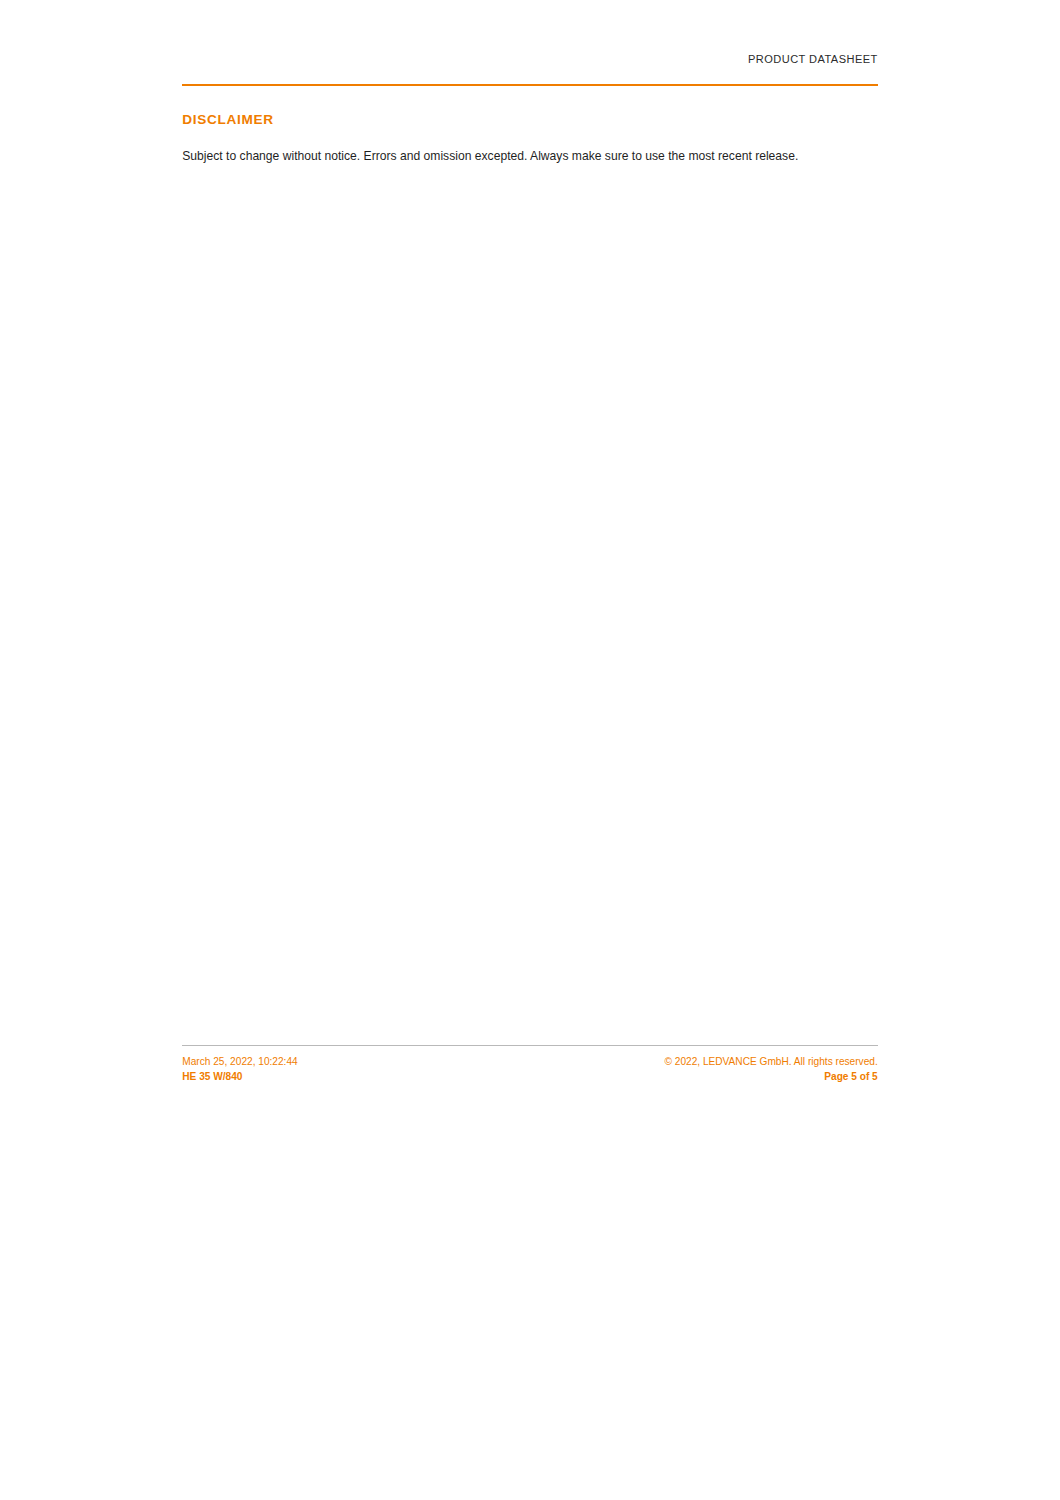PRODUCT DATASHEET
DISCLAIMER
Subject to change without notice. Errors and omission excepted. Always make sure to use the most recent release.
March 25, 2022, 10:22:44
HE 35 W/840
© 2022, LEDVANCE GmbH. All rights reserved.
Page 5 of 5